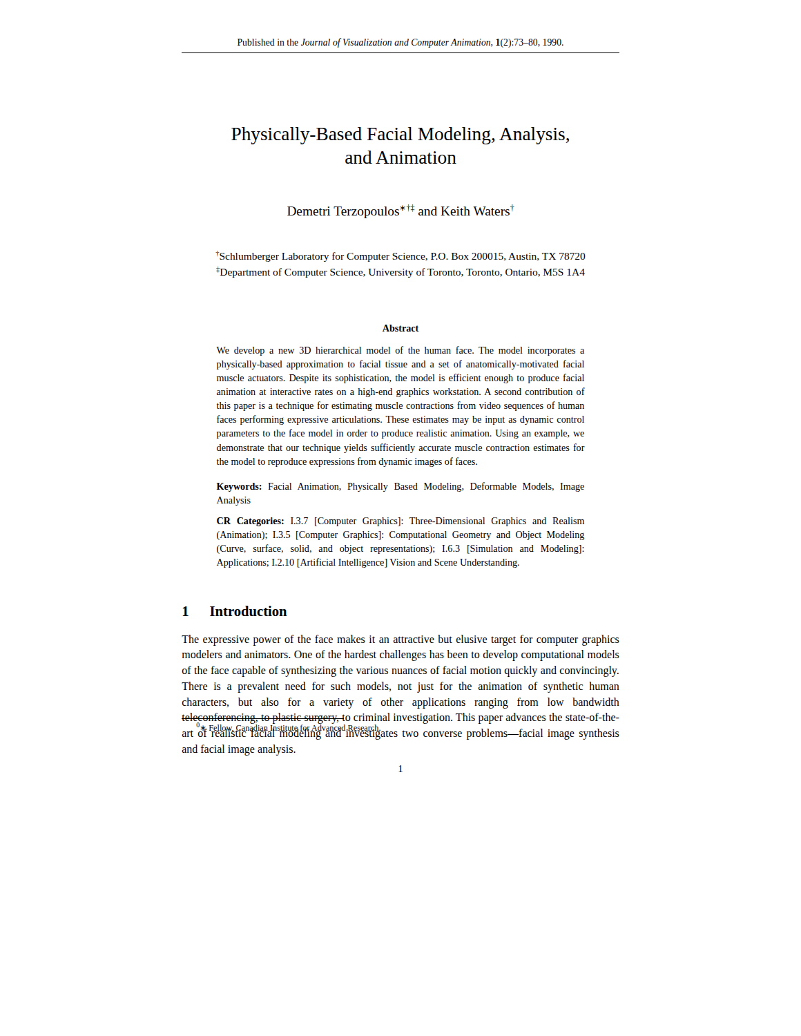Published in the Journal of Visualization and Computer Animation, 1(2):73–80, 1990.
Physically-Based Facial Modeling, Analysis,
and Animation
Demetri Terzopoulos∗†‡ and Keith Waters†
†Schlumberger Laboratory for Computer Science, P.O. Box 200015, Austin, TX 78720
‡Department of Computer Science, University of Toronto, Toronto, Ontario, M5S 1A4
Abstract
We develop a new 3D hierarchical model of the human face. The model incorporates a physically-based approximation to facial tissue and a set of anatomically-motivated facial muscle actuators. Despite its sophistication, the model is efficient enough to produce facial animation at interactive rates on a high-end graphics workstation. A second contribution of this paper is a technique for estimating muscle contractions from video sequences of human faces performing expressive articulations. These estimates may be input as dynamic control parameters to the face model in order to produce realistic animation. Using an example, we demonstrate that our technique yields sufficiently accurate muscle contraction estimates for the model to reproduce expressions from dynamic images of faces.
Keywords: Facial Animation, Physically Based Modeling, Deformable Models, Image Analysis
CR Categories: I.3.7 [Computer Graphics]: Three-Dimensional Graphics and Realism (Animation); I.3.5 [Computer Graphics]: Computational Geometry and Object Modeling (Curve, surface, solid, and object representations); I.6.3 [Simulation and Modeling]: Applications; I.2.10 [Artificial Intelligence] Vision and Scene Understanding.
1 Introduction
The expressive power of the face makes it an attractive but elusive target for computer graphics modelers and animators. One of the hardest challenges has been to develop computational models of the face capable of synthesizing the various nuances of facial motion quickly and convincingly. There is a prevalent need for such models, not just for the animation of synthetic human characters, but also for a variety of other applications ranging from low bandwidth teleconferencing, to plastic surgery, to criminal investigation. This paper advances the state-of-the-art of realistic facial modeling and investigates two converse problems—facial image synthesis and facial image analysis.
0∗ Fellow, Canadian Institute for Advanced Research.
1